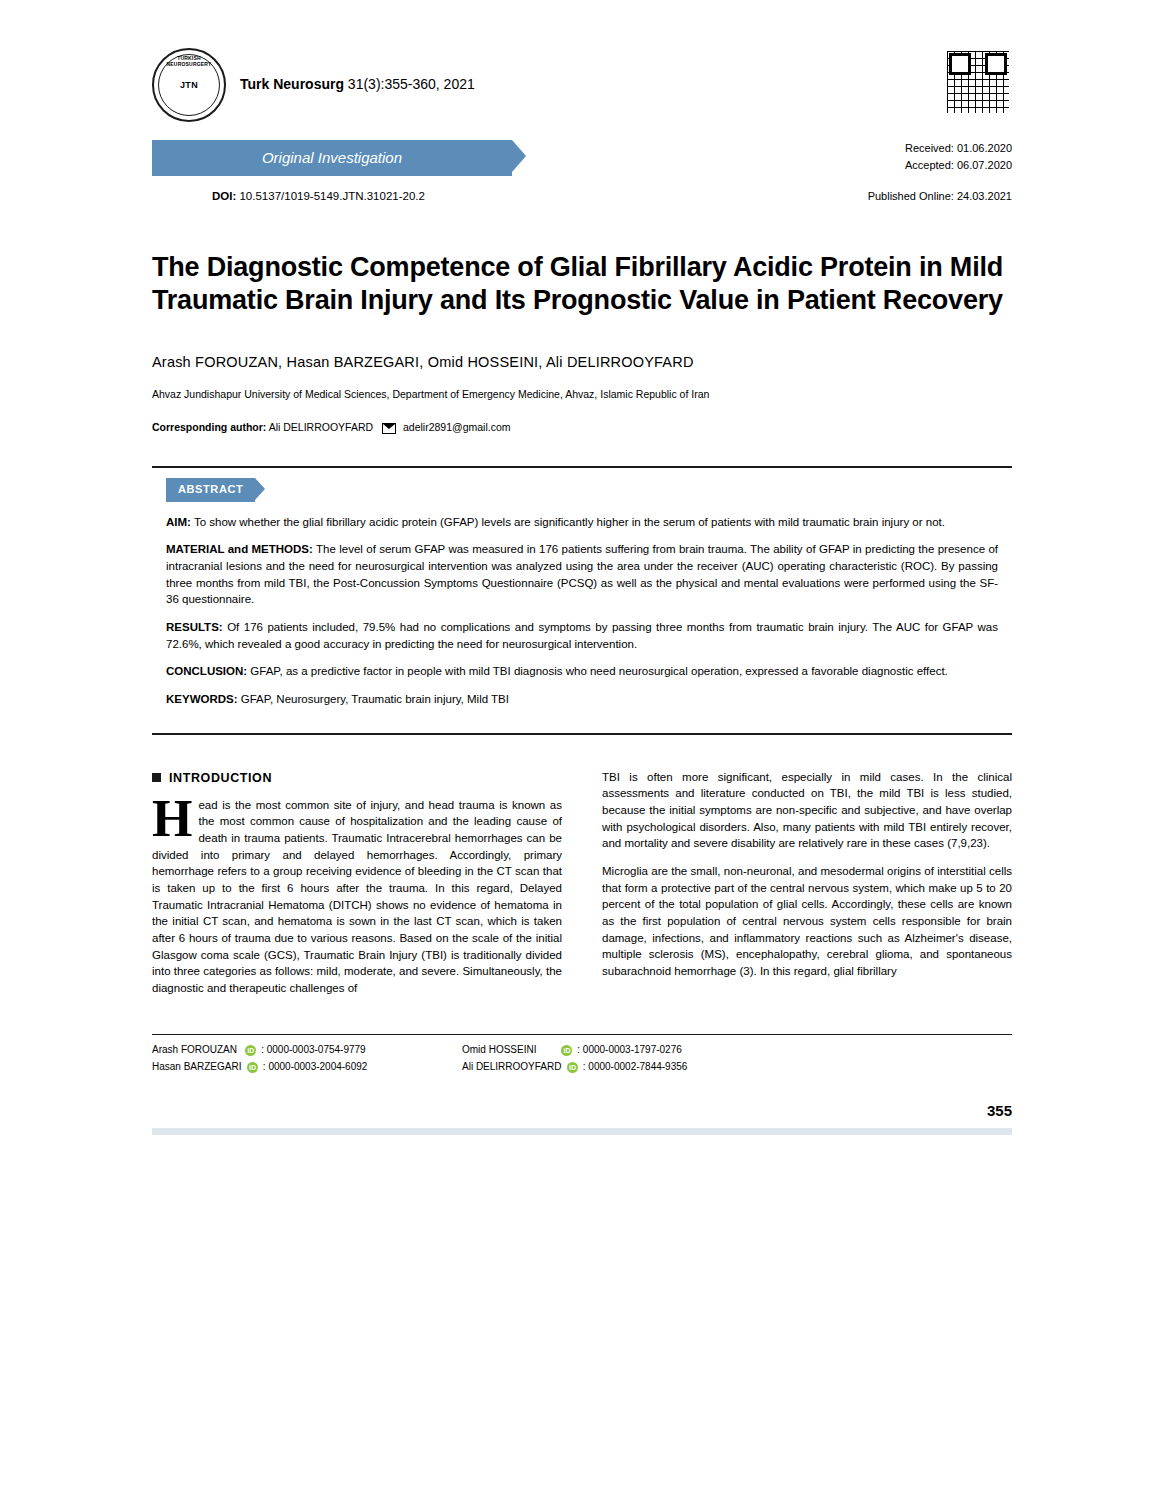TURKISH NEUROSURGERY
JTN
Turk Neurosurg 31(3):355-360, 2021
Original Investigation
Received: 01.06.2020
Accepted: 06.07.2020
DOI: 10.5137/1019-5149.JTN.31021-20.2
Published Online: 24.03.2021
The Diagnostic Competence of Glial Fibrillary Acidic Protein in Mild Traumatic Brain Injury and Its Prognostic Value in Patient Recovery
Arash FOROUZAN, Hasan BARZEGARI, Omid HOSSEINI, Ali DELIRROOYFARD
Ahvaz Jundishapur University of Medical Sciences, Department of Emergency Medicine, Ahvaz, Islamic Republic of Iran
Corresponding author: Ali DELIRROOYFARD adelir2891@gmail.com
ABSTRACT
AIM: To show whether the glial fibrillary acidic protein (GFAP) levels are significantly higher in the serum of patients with mild traumatic brain injury or not.
MATERIAL and METHODS: The level of serum GFAP was measured in 176 patients suffering from brain trauma. The ability of GFAP in predicting the presence of intracranial lesions and the need for neurosurgical intervention was analyzed using the area under the receiver (AUC) operating characteristic (ROC). By passing three months from mild TBI, the Post-Concussion Symptoms Questionnaire (PCSQ) as well as the physical and mental evaluations were performed using the SF-36 questionnaire.
RESULTS: Of 176 patients included, 79.5% had no complications and symptoms by passing three months from traumatic brain injury. The AUC for GFAP was 72.6%, which revealed a good accuracy in predicting the need for neurosurgical intervention.
CONCLUSION: GFAP, as a predictive factor in people with mild TBI diagnosis who need neurosurgical operation, expressed a favorable diagnostic effect.
KEYWORDS: GFAP, Neurosurgery, Traumatic brain injury, Mild TBI
INTRODUCTION
Head is the most common site of injury, and head trauma is known as the most common cause of hospitalization and the leading cause of death in trauma patients. Traumatic Intracerebral hemorrhages can be divided into primary and delayed hemorrhages. Accordingly, primary hemorrhage refers to a group receiving evidence of bleeding in the CT scan that is taken up to the first 6 hours after the trauma. In this regard, Delayed Traumatic Intracranial Hematoma (DITCH) shows no evidence of hematoma in the initial CT scan, and hematoma is sown in the last CT scan, which is taken after 6 hours of trauma due to various reasons. Based on the scale of the initial Glasgow coma scale (GCS), Traumatic Brain Injury (TBI) is traditionally divided into three categories as follows: mild, moderate, and severe. Simultaneously, the diagnostic and therapeutic challenges of
TBI is often more significant, especially in mild cases. In the clinical assessments and literature conducted on TBI, the mild TBI is less studied, because the initial symptoms are non-specific and subjective, and have overlap with psychological disorders. Also, many patients with mild TBI entirely recover, and mortality and severe disability are relatively rare in these cases (7,9,23).
Microglia are the small, non-neuronal, and mesodermal origins of interstitial cells that form a protective part of the central nervous system, which make up 5 to 20 percent of the total population of glial cells. Accordingly, these cells are known as the first population of central nervous system cells responsible for brain damage, infections, and inflammatory reactions such as Alzheimer's disease, multiple sclerosis (MS), encephalopathy, cerebral glioma, and spontaneous subarachnoid hemorrhage (3). In this regard, glial fibrillary
Arash FOROUZAN iD : 0000-0003-0754-9779
Hasan BARZEGARI iD : 0000-0003-2004-6092
Omid HOSSEINI iD : 0000-0003-1797-0276
Ali DELIRROOYFARD iD : 0000-0002-7844-9356
355